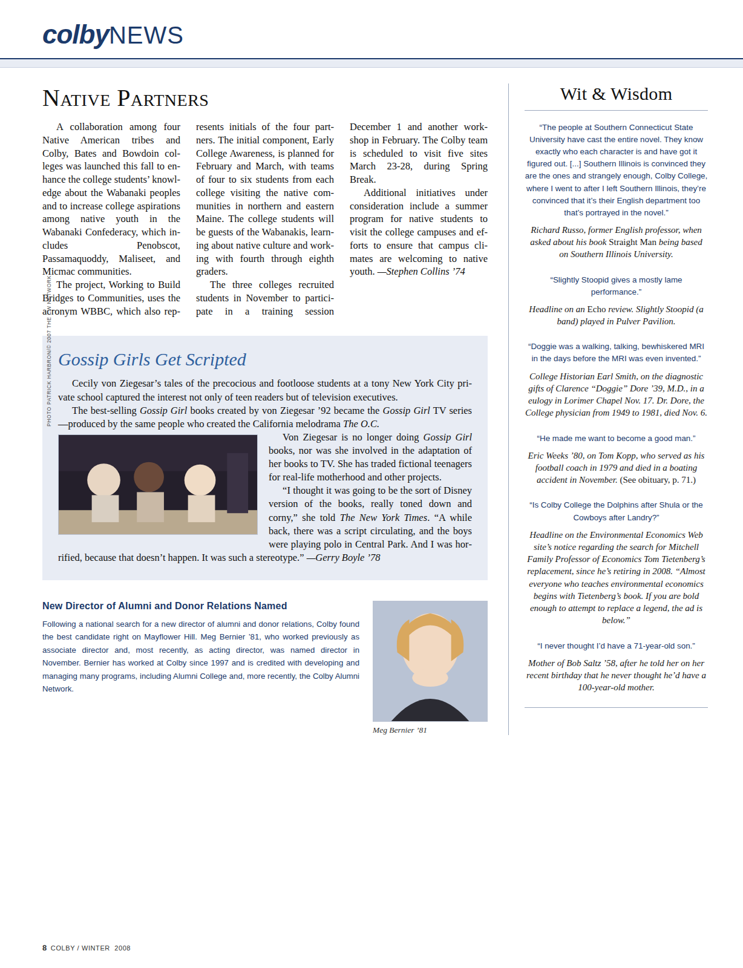colby NEWS
Native Partners
A collaboration among four Native American tribes and Colby, Bates and Bowdoin colleges was launched this fall to enhance the college students’ knowledge about the Wabanaki peoples and to increase college aspirations among native youth in the Wabanaki Confederacy, which includes Penobscot, Passamaquoddy, Maliseet, and Micmac communities.
The project, Working to Build Bridges to Communities, uses the acronym WBBC, which also represents initials of the four partners. The initial component, Early College Awareness, is planned for February and March, with teams of four to six students from each college visiting the native communities in northern and eastern Maine. The college students will be guests of the Wabanakis, learning about native culture and working with fourth through eighth graders.
The three colleges recruited students in November to participate in a training session December 1 and another workshop in February. The Colby team is scheduled to visit five sites March 23-28, during Spring Break.
Additional initiatives under consideration include a summer program for native students to visit the college campuses and efforts to ensure that campus climates are welcoming to native youth. —Stephen Collins ’74
PHOTO PATRICK HARBRON/© 2007 THE CW NETWORK
Gossip Girls Get Scripted
Cecily von Ziegesar’s tales of the precocious and footloose students at a tony New York City private school captured the interest not only of teen readers but of television executives.
The best-selling Gossip Girl books created by von Ziegesar ’92 became the Gossip Girl TV series—produced by the same people who created the California melodrama The O.C.
Von Ziegesar is no longer doing Gossip Girl books, nor was she involved in the adaptation of her books to TV. She has traded fictional teenagers for real-life motherhood and other projects.
“I thought it was going to be the sort of Disney version of the books, really toned down and corny,” she told The New York Times. “A while back, there was a script circulating, and the boys were playing polo in Central Park. And I was horrified, because that doesn’t happen. It was such a stereotype.” —Gerry Boyle ’78
New Director of Alumni and Donor Relations Named
Following a national search for a new director of alumni and donor relations, Colby found the best candidate right on Mayflower Hill. Meg Bernier ’81, who worked previously as associate director and, most recently, as acting director, was named director in November. Bernier has worked at Colby since 1997 and is credited with developing and managing many programs, including Alumni College and, more recently, the Colby Alumni Network.
Meg Bernier ’81
Wit & Wisdom
“The people at Southern Connecticut State University have cast the entire novel. They know exactly who each character is and have got it figured out. [...] Southern Illinois is convinced they are the ones and strangely enough, Colby College, where I went to after I left Southern Illinois, they’re convinced that it’s their English department too that’s portrayed in the novel.”
Richard Russo, former English professor, when asked about his book Straight Man being based on Southern Illinois University.
“Slightly Stoopid gives a mostly lame performance.”
Headline on an Echo review. Slightly Stoopid (a band) played in Pulver Pavilion.
“Doggie was a walking, talking, bewhiskered MRI in the days before the MRI was even invented.”
College Historian Earl Smith, on the diagnostic gifts of Clarence “Doggie” Dore ’39, M.D., in a eulogy in Lorimer Chapel Nov. 17. Dr. Dore, the College physician from 1949 to 1981, died Nov. 6.
“He made me want to become a good man.”
Eric Weeks ’80, on Tom Kopp, who served as his football coach in 1979 and died in a boating accident in November. (See obituary, p. 71.)
“Is Colby College the Dolphins after Shula or the Cowboys after Landry?”
Headline on the Environmental Economics Web site’s notice regarding the search for Mitchell Family Professor of Economics Tom Tietenberg’s replacement, since he’s retiring in 2008. “Almost everyone who teaches environmental economics begins with Tietenberg’s book. If you are bold enough to attempt to replace a legend, the ad is below.”
“I never thought I’d have a 71-year-old son.”
Mother of Bob Saltz ’58, after he told her on her recent birthday that he never thought he’d have a 100-year-old mother.
8 COLBY / WINTER 2008